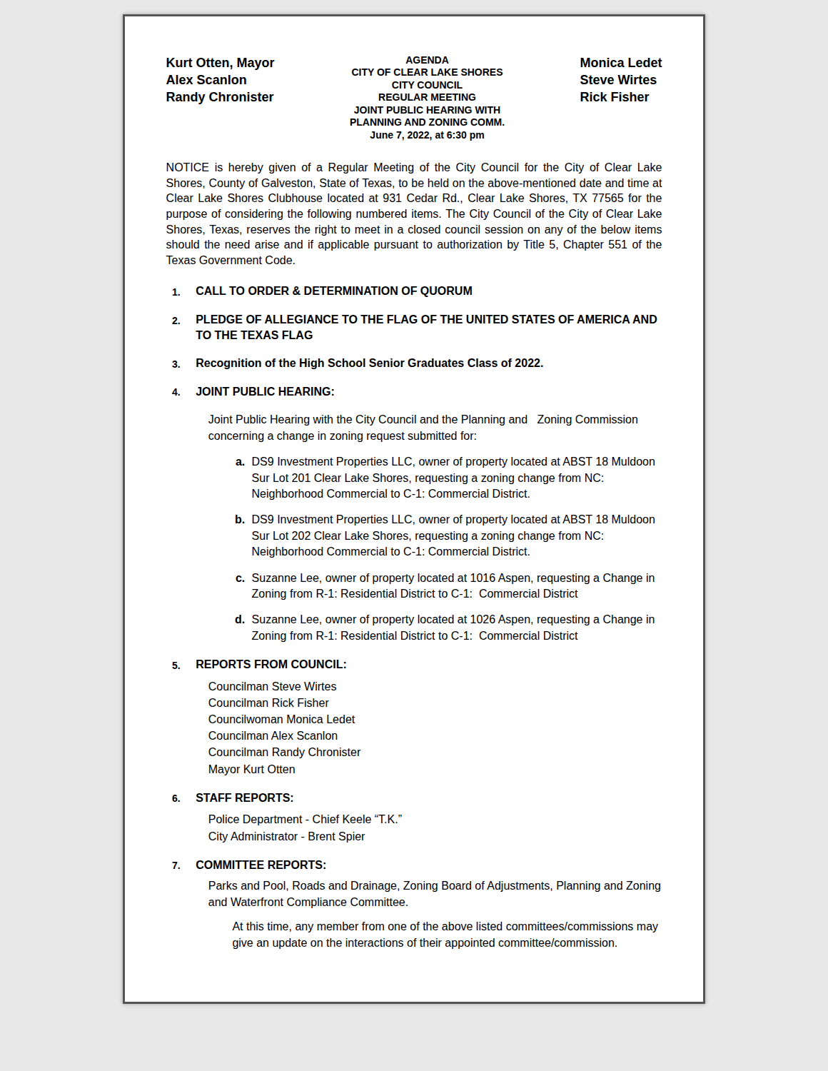Kurt Otten, Mayor
Alex Scanlon
Randy Chronister
AGENDA
CITY OF CLEAR LAKE SHORES
CITY COUNCIL
REGULAR MEETING
JOINT PUBLIC HEARING WITH
PLANNING AND ZONING COMM.
June 7, 2022, at 6:30 pm
Monica Ledet
Steve Wirtes
Rick Fisher
NOTICE is hereby given of a Regular Meeting of the City Council for the City of Clear Lake Shores, County of Galveston, State of Texas, to be held on the above-mentioned date and time at Clear Lake Shores Clubhouse located at 931 Cedar Rd., Clear Lake Shores, TX 77565 for the purpose of considering the following numbered items. The City Council of the City of Clear Lake Shores, Texas, reserves the right to meet in a closed council session on any of the below items should the need arise and if applicable pursuant to authorization by Title 5, Chapter 551 of the Texas Government Code.
Call to Order & Determination of Quorum
Pledge of Allegiance to the Flag of the United States of America and to the Texas Flag
Recognition of the High School Senior Graduates Class of 2022.
Joint Public Hearing:
Joint Public Hearing with the City Council and the Planning and Zoning Commission concerning a change in zoning request submitted for:
DS9 Investment Properties LLC, owner of property located at ABST 18 Muldoon Sur Lot 201 Clear Lake Shores, requesting a zoning change from NC: Neighborhood Commercial to C-1: Commercial District.
DS9 Investment Properties LLC, owner of property located at ABST 18 Muldoon Sur Lot 202 Clear Lake Shores, requesting a zoning change from NC: Neighborhood Commercial to C-1: Commercial District.
Suzanne Lee, owner of property located at 1016 Aspen, requesting a Change in Zoning from R-1: Residential District to C-1: Commercial District
Suzanne Lee, owner of property located at 1026 Aspen, requesting a Change in Zoning from R-1: Residential District to C-1: Commercial District
Reports from Council:
Councilman Steve Wirtes
Councilman Rick Fisher
Councilwoman Monica Ledet
Councilman Alex Scanlon
Councilman Randy Chronister
Mayor Kurt Otten
Staff Reports:
Police Department - Chief Keele “T.K.”
City Administrator - Brent Spier
Committee Reports:
Parks and Pool, Roads and Drainage, Zoning Board of Adjustments, Planning and Zoning and Waterfront Compliance Committee.
At this time, any member from one of the above listed committees/commissions may give an update on the interactions of their appointed committee/commission.